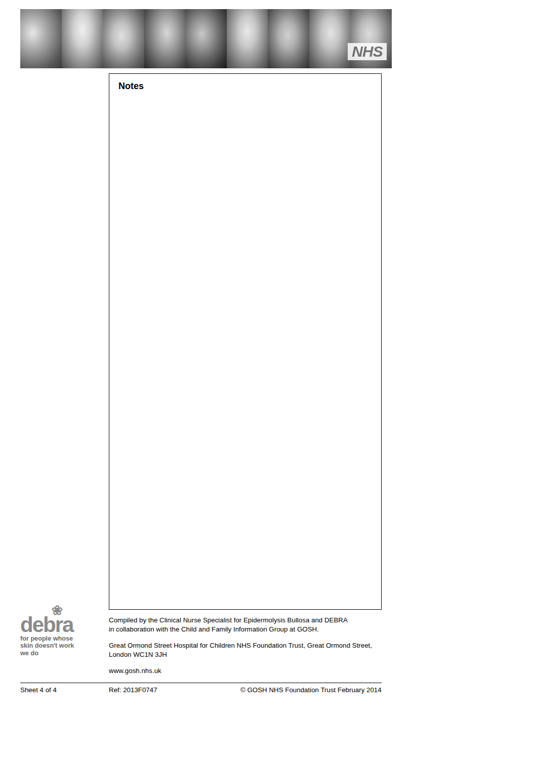NHS
Notes
❀debra
for people whose
skin doesn't work
we do
Compiled by the Clinical Nurse Specialist for Epidermolysis Bullosa and DEBRA
in collaboration with the Child and Family Information Group at GOSH.
Great Ormond Street Hospital for Children NHS Foundation Trust, Great Ormond Street, London WC1N 3JH
www.gosh.nhs.uk
Sheet 4 of 4
Ref: 2013F0747
© GOSH NHS Foundation Trust February 2014